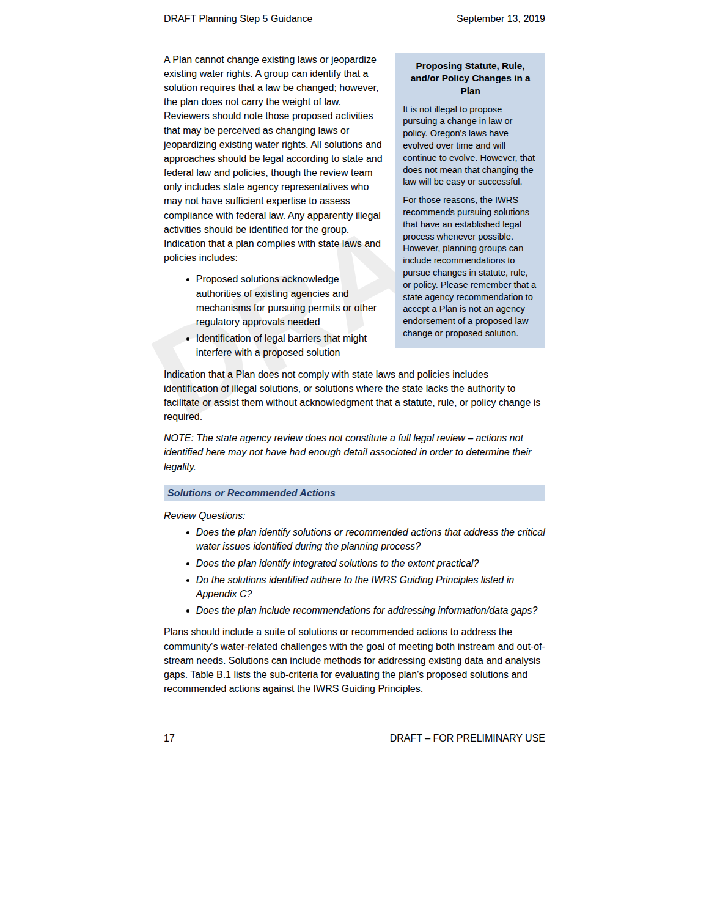DRAFT
DRAFT Planning Step 5 Guidance September 13, 2019
Proposing Statute, Rule, and/or Policy Changes in a Plan
It is not illegal to propose pursuing a change in law or policy. Oregon's laws have evolved over time and will continue to evolve. However, that does not mean that changing the law will be easy or successful.
For those reasons, the IWRS recommends pursuing solutions that have an established legal process whenever possible. However, planning groups can include recommendations to pursue changes in statute, rule, or policy. Please remember that a state agency recommendation to accept a Plan is not an agency endorsement of a proposed law change or proposed solution.
A Plan cannot change existing laws or jeopardize existing water rights. A group can identify that a solution requires that a law be changed; however, the plan does not carry the weight of law. Reviewers should note those proposed activities that may be perceived as changing laws or jeopardizing existing water rights. All solutions and approaches should be legal according to state and federal law and policies, though the review team only includes state agency representatives who may not have sufficient expertise to assess compliance with federal law. Any apparently illegal activities should be identified for the group. Indication that a plan complies with state laws and policies includes:
Proposed solutions acknowledge authorities of existing agencies and mechanisms for pursuing permits or other regulatory approvals needed
Identification of legal barriers that might interfere with a proposed solution
Indication that a Plan does not comply with state laws and policies includes identification of illegal solutions, or solutions where the state lacks the authority to facilitate or assist them without acknowledgment that a statute, rule, or policy change is required.
NOTE: The state agency review does not constitute a full legal review – actions not identified here may not have had enough detail associated in order to determine their legality.
Solutions or Recommended Actions
Review Questions:
Does the plan identify solutions or recommended actions that address the critical water issues identified during the planning process?
Does the plan identify integrated solutions to the extent practical?
Do the solutions identified adhere to the IWRS Guiding Principles listed in Appendix C?
Does the plan include recommendations for addressing information/data gaps?
Plans should include a suite of solutions or recommended actions to address the community's water-related challenges with the goal of meeting both instream and out-of-stream needs. Solutions can include methods for addressing existing data and analysis gaps. Table B.1 lists the sub-criteria for evaluating the plan's proposed solutions and recommended actions against the IWRS Guiding Principles.
17 DRAFT – FOR PRELIMINARY USE